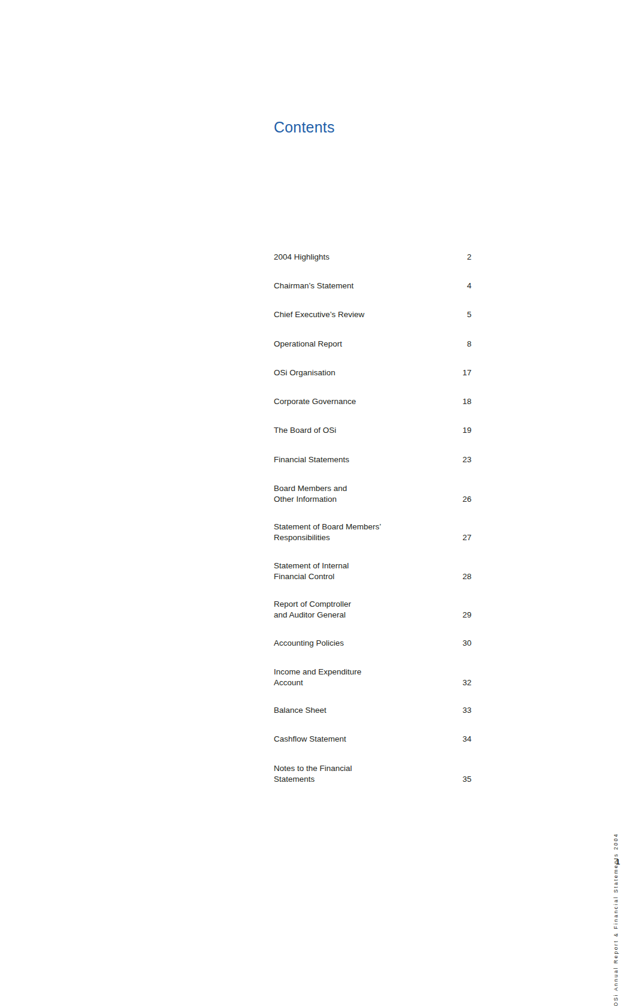Contents
2004 Highlights 2
Chairman’s Statement 4
Chief Executive’s Review 5
Operational Report 8
OSi Organisation 17
Corporate Governance 18
The Board of OSi 19
Financial Statements 23
Board Members and
Other Information 26
Statement of Board Members’
Responsibilities 27
Statement of Internal
Financial Control 28
Report of Comptroller
and Auditor General 29
Accounting Policies 30
Income and Expenditure
Account 32
Balance Sheet 33
Cashflow Statement 34
Notes to the Financial
Statements 35
OSi Annual Report & Financial Statements 2004
1